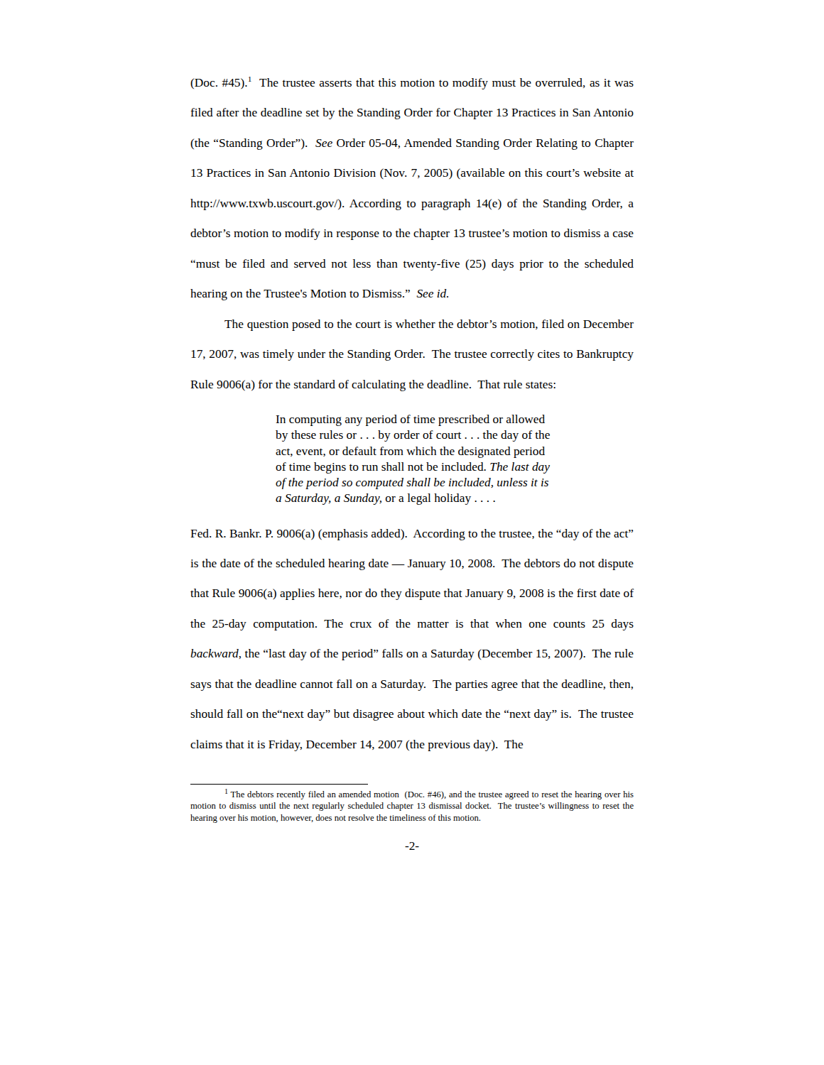(Doc. #45).1 The trustee asserts that this motion to modify must be overruled, as it was filed after the deadline set by the Standing Order for Chapter 13 Practices in San Antonio (the “Standing Order”). See Order 05-04, Amended Standing Order Relating to Chapter 13 Practices in San Antonio Division (Nov. 7, 2005) (available on this court’s website at http://www.txwb.uscourt.gov/). According to paragraph 14(e) of the Standing Order, a debtor’s motion to modify in response to the chapter 13 trustee’s motion to dismiss a case “must be filed and served not less than twenty-five (25) days prior to the scheduled hearing on the Trustee's Motion to Dismiss.” See id.
The question posed to the court is whether the debtor’s motion, filed on December 17, 2007, was timely under the Standing Order. The trustee correctly cites to Bankruptcy Rule 9006(a) for the standard of calculating the deadline. That rule states:
In computing any period of time prescribed or allowed by these rules or . . . by order of court . . . the day of the act, event, or default from which the designated period of time begins to run shall not be included. The last day of the period so computed shall be included, unless it is a Saturday, a Sunday, or a legal holiday . . . .
Fed. R. Bankr. P. 9006(a) (emphasis added). According to the trustee, the “day of the act” is the date of the scheduled hearing date — January 10, 2008. The debtors do not dispute that Rule 9006(a) applies here, nor do they dispute that January 9, 2008 is the first date of the 25-day computation. The crux of the matter is that when one counts 25 days backward, the “last day of the period” falls on a Saturday (December 15, 2007). The rule says that the deadline cannot fall on a Saturday. The parties agree that the deadline, then, should fall on the“next day” but disagree about which date the “next day” is. The trustee claims that it is Friday, December 14, 2007 (the previous day). The
1 The debtors recently filed an amended motion (Doc. #46), and the trustee agreed to reset the hearing over his motion to dismiss until the next regularly scheduled chapter 13 dismissal docket. The trustee’s willingness to reset the hearing over his motion, however, does not resolve the timeliness of this motion.
-2-